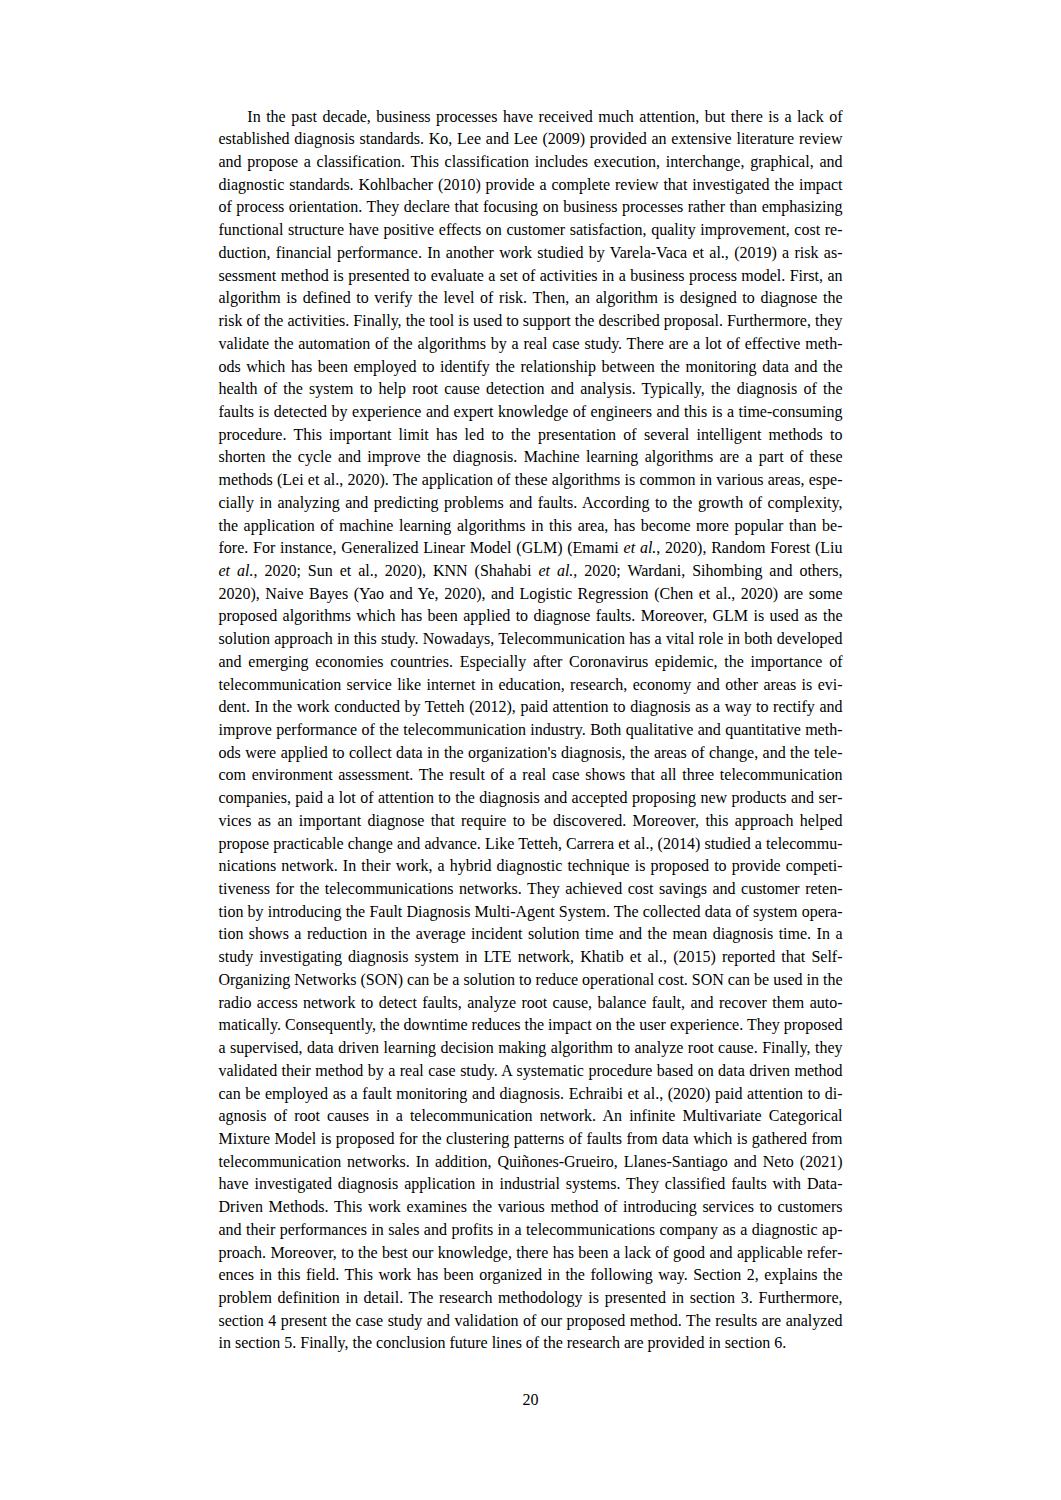In the past decade, business processes have received much attention, but there is a lack of established diagnosis standards. Ko, Lee and Lee (2009) provided an extensive literature review and propose a classification. This classification includes execution, interchange, graphical, and diagnostic standards. Kohlbacher (2010) provide a complete review that investigated the impact of process orientation. They declare that focusing on business processes rather than emphasizing functional structure have positive effects on customer satisfaction, quality improvement, cost reduction, financial performance. In another work studied by Varela-Vaca et al., (2019) a risk assessment method is presented to evaluate a set of activities in a business process model. First, an algorithm is defined to verify the level of risk. Then, an algorithm is designed to diagnose the risk of the activities. Finally, the tool is used to support the described proposal. Furthermore, they validate the automation of the algorithms by a real case study. There are a lot of effective methods which has been employed to identify the relationship between the monitoring data and the health of the system to help root cause detection and analysis. Typically, the diagnosis of the faults is detected by experience and expert knowledge of engineers and this is a time-consuming procedure. This important limit has led to the presentation of several intelligent methods to shorten the cycle and improve the diagnosis. Machine learning algorithms are a part of these methods (Lei et al., 2020). The application of these algorithms is common in various areas, especially in analyzing and predicting problems and faults. According to the growth of complexity, the application of machine learning algorithms in this area, has become more popular than before. For instance, Generalized Linear Model (GLM) (Emami et al., 2020), Random Forest (Liu et al., 2020; Sun et al., 2020), KNN (Shahabi et al., 2020; Wardani, Sihombing and others, 2020), Naive Bayes (Yao and Ye, 2020), and Logistic Regression (Chen et al., 2020) are some proposed algorithms which has been applied to diagnose faults. Moreover, GLM is used as the solution approach in this study. Nowadays, Telecommunication has a vital role in both developed and emerging economies countries. Especially after Coronavirus epidemic, the importance of telecommunication service like internet in education, research, economy and other areas is evident. In the work conducted by Tetteh (2012), paid attention to diagnosis as a way to rectify and improve performance of the telecommunication industry. Both qualitative and quantitative methods were applied to collect data in the organization's diagnosis, the areas of change, and the telecom environment assessment. The result of a real case shows that all three telecommunication companies, paid a lot of attention to the diagnosis and accepted proposing new products and services as an important diagnose that require to be discovered. Moreover, this approach helped propose practicable change and advance. Like Tetteh, Carrera et al., (2014) studied a telecommunications network. In their work, a hybrid diagnostic technique is proposed to provide competitiveness for the telecommunications networks. They achieved cost savings and customer retention by introducing the Fault Diagnosis Multi-Agent System. The collected data of system operation shows a reduction in the average incident solution time and the mean diagnosis time. In a study investigating diagnosis system in LTE network, Khatib et al., (2015) reported that Self-Organizing Networks (SON) can be a solution to reduce operational cost. SON can be used in the radio access network to detect faults, analyze root cause, balance fault, and recover them automatically. Consequently, the downtime reduces the impact on the user experience. They proposed a supervised, data driven learning decision making algorithm to analyze root cause. Finally, they validated their method by a real case study. A systematic procedure based on data driven method can be employed as a fault monitoring and diagnosis. Echraibi et al., (2020) paid attention to diagnosis of root causes in a telecommunication network. An infinite Multivariate Categorical Mixture Model is proposed for the clustering patterns of faults from data which is gathered from telecommunication networks. In addition, Quiñones-Grueiro, Llanes-Santiago and Neto (2021) have investigated diagnosis application in industrial systems. They classified faults with Data-Driven Methods. This work examines the various method of introducing services to customers and their performances in sales and profits in a telecommunications company as a diagnostic approach. Moreover, to the best our knowledge, there has been a lack of good and applicable references in this field. This work has been organized in the following way. Section 2, explains the problem definition in detail. The research methodology is presented in section 3. Furthermore, section 4 present the case study and validation of our proposed method. The results are analyzed in section 5. Finally, the conclusion future lines of the research are provided in section 6.
20